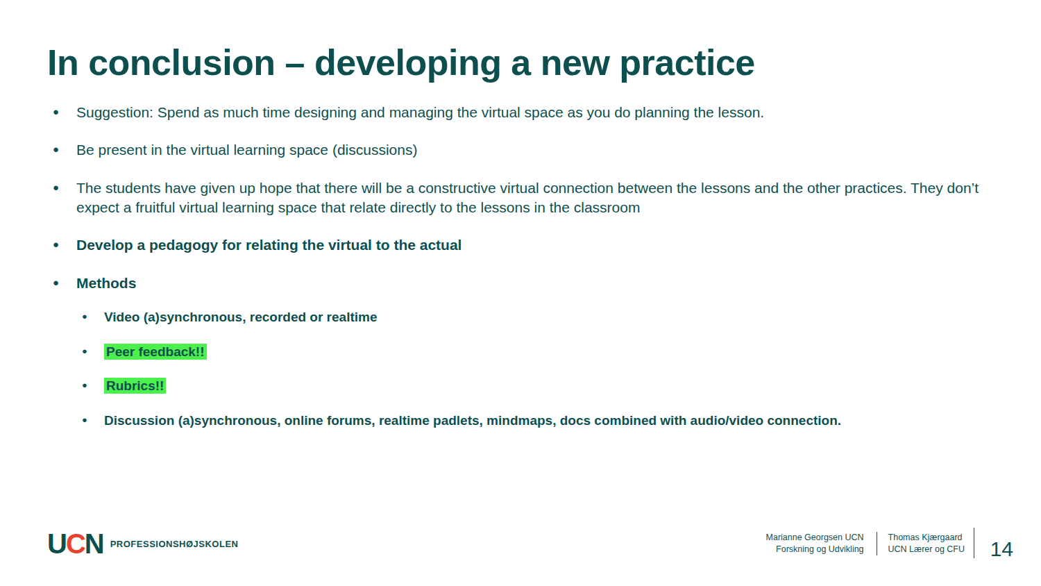In conclusion – developing a new practice
Suggestion: Spend as much time designing and managing the virtual space as you do planning the lesson.
Be present in the virtual learning space (discussions)
The students have given up hope that there will be a constructive virtual connection between the lessons and the other practices. They don’t expect a fruitful virtual learning space that relate directly to the lessons in the classroom
Develop a pedagogy for relating the virtual to the actual
Methods
Video (a)synchronous, recorded or realtime
Peer feedback!!
Rubrics!!
Discussion (a)synchronous, online forums, realtime padlets, mindmaps, docs combined with audio/video connection.
UCN PROFESSIONSHØJSKOLEN
Marianne Georgsen UCN
Forskning og Udvikling
Thomas Kjærgaard
UCN Lærer og CFU
14